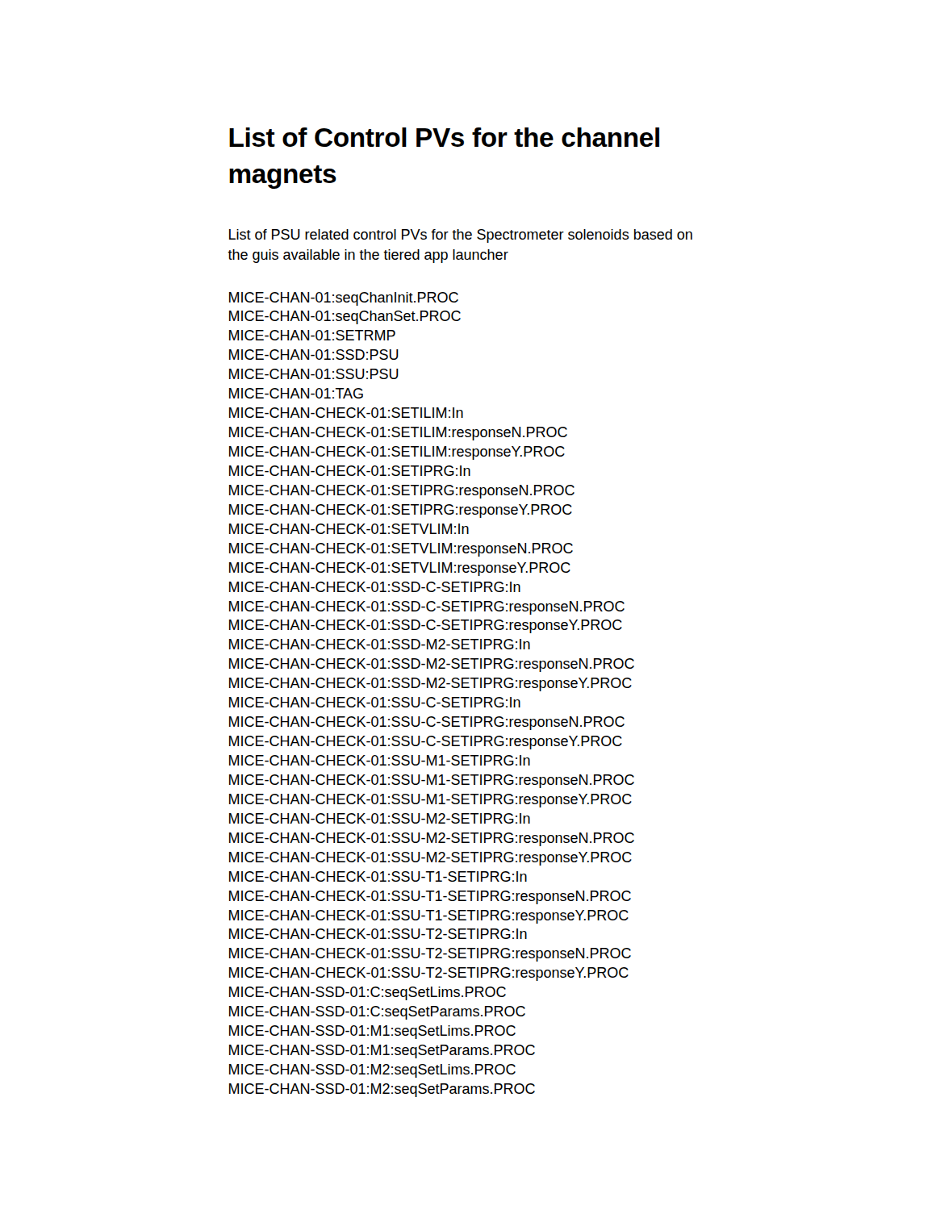List of Control PVs for the channel magnets
List of PSU related control PVs for the Spectrometer solenoids based on the guis available in the tiered app launcher
MICE-CHAN-01:seqChanInit.PROC
MICE-CHAN-01:seqChanSet.PROC
MICE-CHAN-01:SETRMP
MICE-CHAN-01:SSD:PSU
MICE-CHAN-01:SSU:PSU
MICE-CHAN-01:TAG
MICE-CHAN-CHECK-01:SETILIM:In
MICE-CHAN-CHECK-01:SETILIM:responseN.PROC
MICE-CHAN-CHECK-01:SETILIM:responseY.PROC
MICE-CHAN-CHECK-01:SETIPRG:In
MICE-CHAN-CHECK-01:SETIPRG:responseN.PROC
MICE-CHAN-CHECK-01:SETIPRG:responseY.PROC
MICE-CHAN-CHECK-01:SETVLIM:In
MICE-CHAN-CHECK-01:SETVLIM:responseN.PROC
MICE-CHAN-CHECK-01:SETVLIM:responseY.PROC
MICE-CHAN-CHECK-01:SSD-C-SETIPRG:In
MICE-CHAN-CHECK-01:SSD-C-SETIPRG:responseN.PROC
MICE-CHAN-CHECK-01:SSD-C-SETIPRG:responseY.PROC
MICE-CHAN-CHECK-01:SSD-M2-SETIPRG:In
MICE-CHAN-CHECK-01:SSD-M2-SETIPRG:responseN.PROC
MICE-CHAN-CHECK-01:SSD-M2-SETIPRG:responseY.PROC
MICE-CHAN-CHECK-01:SSU-C-SETIPRG:In
MICE-CHAN-CHECK-01:SSU-C-SETIPRG:responseN.PROC
MICE-CHAN-CHECK-01:SSU-C-SETIPRG:responseY.PROC
MICE-CHAN-CHECK-01:SSU-M1-SETIPRG:In
MICE-CHAN-CHECK-01:SSU-M1-SETIPRG:responseN.PROC
MICE-CHAN-CHECK-01:SSU-M1-SETIPRG:responseY.PROC
MICE-CHAN-CHECK-01:SSU-M2-SETIPRG:In
MICE-CHAN-CHECK-01:SSU-M2-SETIPRG:responseN.PROC
MICE-CHAN-CHECK-01:SSU-M2-SETIPRG:responseY.PROC
MICE-CHAN-CHECK-01:SSU-T1-SETIPRG:In
MICE-CHAN-CHECK-01:SSU-T1-SETIPRG:responseN.PROC
MICE-CHAN-CHECK-01:SSU-T1-SETIPRG:responseY.PROC
MICE-CHAN-CHECK-01:SSU-T2-SETIPRG:In
MICE-CHAN-CHECK-01:SSU-T2-SETIPRG:responseN.PROC
MICE-CHAN-CHECK-01:SSU-T2-SETIPRG:responseY.PROC
MICE-CHAN-SSD-01:C:seqSetLims.PROC
MICE-CHAN-SSD-01:C:seqSetParams.PROC
MICE-CHAN-SSD-01:M1:seqSetLims.PROC
MICE-CHAN-SSD-01:M1:seqSetParams.PROC
MICE-CHAN-SSD-01:M2:seqSetLims.PROC
MICE-CHAN-SSD-01:M2:seqSetParams.PROC